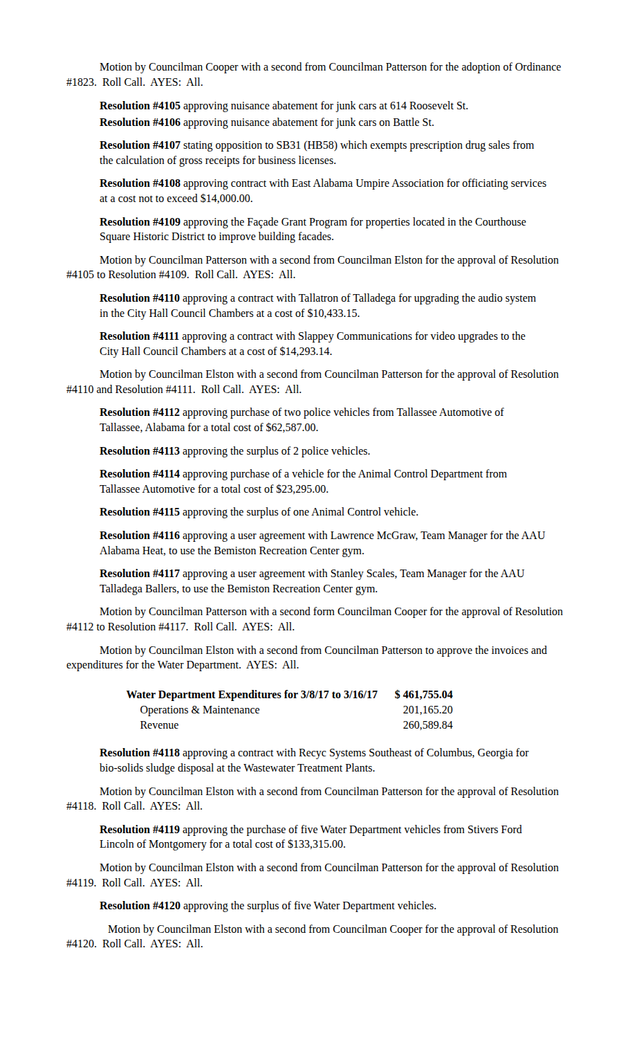Motion by Councilman Cooper with a second from Councilman Patterson for the adoption of Ordinance #1823. Roll Call. AYES: All.
Resolution #4105 approving nuisance abatement for junk cars at 614 Roosevelt St.
Resolution #4106 approving nuisance abatement for junk cars on Battle St.
Resolution #4107 stating opposition to SB31 (HB58) which exempts prescription drug sales from the calculation of gross receipts for business licenses.
Resolution #4108 approving contract with East Alabama Umpire Association for officiating services at a cost not to exceed $14,000.00.
Resolution #4109 approving the Façade Grant Program for properties located in the Courthouse Square Historic District to improve building facades.
Motion by Councilman Patterson with a second from Councilman Elston for the approval of Resolution #4105 to Resolution #4109. Roll Call. AYES: All.
Resolution #4110 approving a contract with Tallatron of Talladega for upgrading the audio system in the City Hall Council Chambers at a cost of $10,433.15.
Resolution #4111 approving a contract with Slappey Communications for video upgrades to the City Hall Council Chambers at a cost of $14,293.14.
Motion by Councilman Elston with a second from Councilman Patterson for the approval of Resolution #4110 and Resolution #4111. Roll Call. AYES: All.
Resolution #4112 approving purchase of two police vehicles from Tallassee Automotive of Tallassee, Alabama for a total cost of $62,587.00.
Resolution #4113 approving the surplus of 2 police vehicles.
Resolution #4114 approving purchase of a vehicle for the Animal Control Department from Tallassee Automotive for a total cost of $23,295.00.
Resolution #4115 approving the surplus of one Animal Control vehicle.
Resolution #4116 approving a user agreement with Lawrence McGraw, Team Manager for the AAU Alabama Heat, to use the Bemiston Recreation Center gym.
Resolution #4117 approving a user agreement with Stanley Scales, Team Manager for the AAU Talladega Ballers, to use the Bemiston Recreation Center gym.
Motion by Councilman Patterson with a second form Councilman Cooper for the approval of Resolution #4112 to Resolution #4117. Roll Call. AYES: All.
Motion by Councilman Elston with a second from Councilman Patterson to approve the invoices and expenditures for the Water Department. AYES: All.
| Water Department Expenditures for 3/8/17 to 3/16/17 | $ 461,755.04 |
| Operations & Maintenance | 201,165.20 |
| Revenue | 260,589.84 |
Resolution #4118 approving a contract with Recyc Systems Southeast of Columbus, Georgia for bio-solids sludge disposal at the Wastewater Treatment Plants.
Motion by Councilman Elston with a second from Councilman Patterson for the approval of Resolution #4118. Roll Call. AYES: All.
Resolution #4119 approving the purchase of five Water Department vehicles from Stivers Ford Lincoln of Montgomery for a total cost of $133,315.00.
Motion by Councilman Elston with a second from Councilman Patterson for the approval of Resolution #4119. Roll Call. AYES: All.
Resolution #4120 approving the surplus of five Water Department vehicles.
Motion by Councilman Elston with a second from Councilman Cooper for the approval of Resolution #4120. Roll Call. AYES: All.